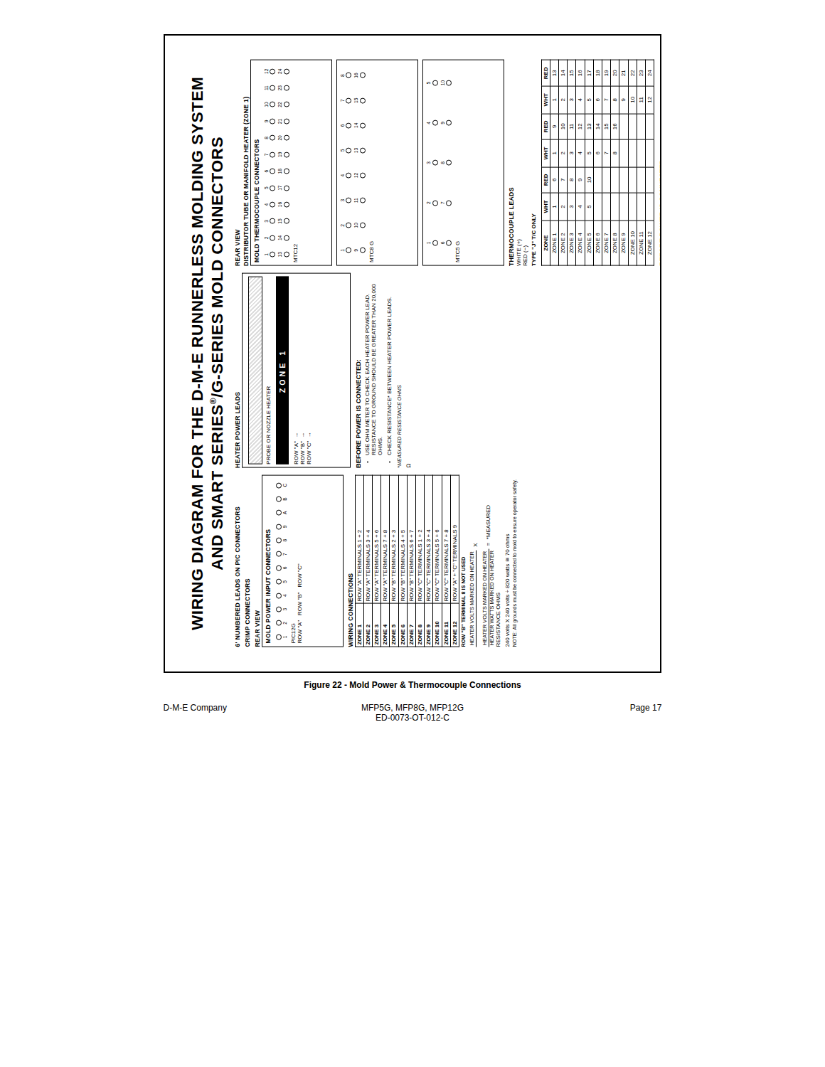WIRING DIAGRAM FOR THE D-M-E RUNNERLESS MOLDING SYSTEM
AND SMART SERIES®/G-SERIES MOLD CONNECTORS
6' NUMBERED LEADS ON PIC CONNECTORS
CRIMP CONNECTORS
REAR VIEW
MOLD POWER INPUT CONNECTORS
1
2
3
4
5
6
7
8
9
A
B
C
PIC12G
ROW "A" ROW "B" ROW "C"
WIRING CONNECTIONS
| ZONE 1 | ROW "A" TERMINALS 1 + 2 |
| ZONE 2 | ROW "A" TERMINALS 3 + 4 |
| ZONE 3 | ROW "A" TERMINALS 5 + 6 |
| ZONE 4 | ROW "A" TERMINALS 7 + 8 |
| ZONE 5 | ROW "B" TERMINALS 2 + 3 |
| ZONE 6 | ROW "B" TERMINALS 4 + 5 |
| ZONE 7 | ROW "B" TERMINALS 6 + 7 |
| ZONE 8 | ROW "C" TERMINALS 1 + 2 |
| ZONE 9 | ROW "C" TERMINALS 3 + 4 |
| ZONE 10 | ROW "C" TERMINALS 5 + 6 |
| ZONE 11 | ROW "C" TERMINALS 7 + 8 |
| ZONE 12 | ROW "A" + "C" TERMINALS 9 |
ROW "B" TERMINAL 8 IS NOT USED
HEATER VOLTS MARKED ON HEATER X HEATER VOLTS MARKED ON HEATER HEATER WATTS MARKED ON HEATER = *MEASURED RESISTANCE OHMS
240 volts X 240 volts ÷ 820 watts ≅ 70 ohms
NOTE: All grounds must be connected to mold to ensure operator safety.
HEATER POWER LEADS
PROBE OR NOZZLE HEATER
ZONE 1
ROW "A" →
ROW "B" →
ROW "C" →
BEFORE POWER IS CONNECTED:
USE OHM METER TO CHECK EACH HEATER POWER LEAD. RESISTANCE TO GROUND SHOULD BE GREATER THAN 20,000 OHMS.
CHECK RESISTANCE* BETWEEN HEATER POWER LEADS.
*MEASURED RESISTANCE OHMS
Ω
REAR VIEW
DISTRIBUTOR TUBE OR MANIFOLD HEATER (ZONE 1)
MOLD THERMOCOUPLE CONNECTORS
1
2
3
4
5
6
7
8
9
10
11
12
13
14
15
16
17
18
19
20
21
22
23
24
MTC12
1
2
3
4
5
6
7
8
9
10
11
12
13
14
15
16
MTC8 G
1
2
3
4
5
6
7
8
9
10
MTC5 G
THERMOCOUPLE LEADS
WHITE (+)
RED (−)
TYPE "J" T/C ONLY
| ZONE | WHT | RED | WHT | RED | WHT | RED |
| --- | --- | --- | --- | --- | --- | --- |
| ZONE 1 | 1 | 6 | 1 | 9 | 1 | 13 |
| ZONE 2 | 2 | 7 | 2 | 10 | 2 | 14 |
| ZONE 3 | 3 | 8 | 3 | 11 | 3 | 15 |
| ZONE 4 | 4 | 9 | 4 | 12 | 4 | 16 |
| ZONE 5 | 5 | 10 | 5 | 13 | 5 | 17 |
| ZONE 6 | | | 6 | 14 | 6 | 18 |
| ZONE 7 | | | 7 | 15 | 7 | 19 |
| ZONE 8 | | | 8 | 16 | 8 | 20 |
| ZONE 9 | | | | | 9 | 21 |
| ZONE 10 | | | | | 10 | 22 |
| ZONE 11 | | | | | 11 | 23 |
| ZONE 12 | | | | | 12 | 24 |
BEFORE POWER IS CONNECTED:
CHECK CONNECTIONS OF RED AND WHITE LEADS TO INSURE PROPER CONNECTION TO THE CORRECT TERMINAL.
USE OHM METER TO MEASURE BETWEEN RED & WHITE LEADS. RESISTANCE SHOULD BE LOW.
MEASURE BETWEEN EACH HEATER POWER LEAD AND EACH THERMOCOUPLE LEAD. RESISTANCE SHOULD BE GREATER THAN 20,000 OHMS.
Figure 22 - Mold Power & Thermocouple Connections
D-M-E Company
MFP5G, MFP8G, MFP12G
ED-0073-OT-012-C
Page 17